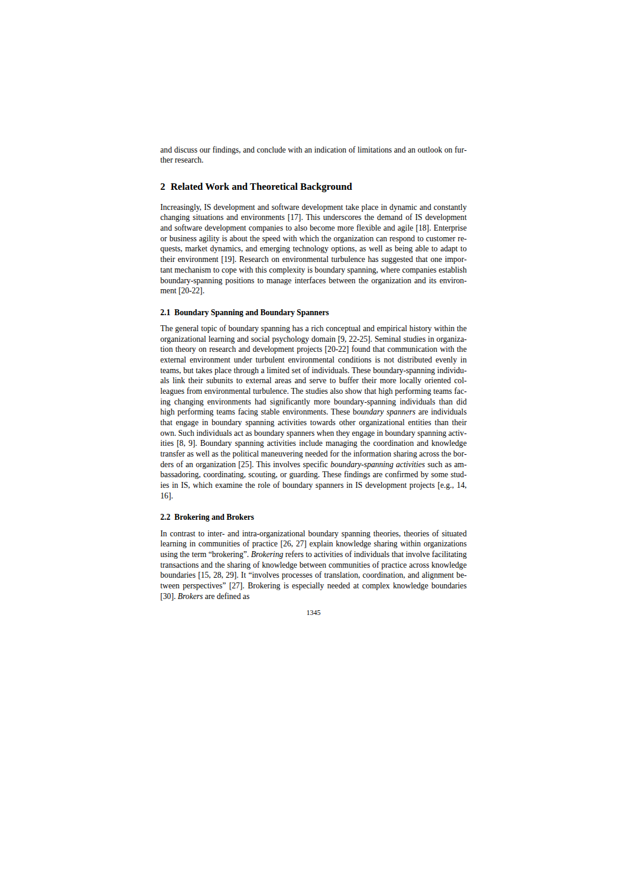and discuss our findings, and conclude with an indication of limitations and an outlook on further research.
2 Related Work and Theoretical Background
Increasingly, IS development and software development take place in dynamic and constantly changing situations and environments [17]. This underscores the demand of IS development and software development companies to also become more flexible and agile [18]. Enterprise or business agility is about the speed with which the organization can respond to customer requests, market dynamics, and emerging technology options, as well as being able to adapt to their environment [19]. Research on environmental turbulence has suggested that one important mechanism to cope with this complexity is boundary spanning, where companies establish boundary-spanning positions to manage interfaces between the organization and its environment [20-22].
2.1 Boundary Spanning and Boundary Spanners
The general topic of boundary spanning has a rich conceptual and empirical history within the organizational learning and social psychology domain [9, 22-25]. Seminal studies in organization theory on research and development projects [20-22] found that communication with the external environment under turbulent environmental conditions is not distributed evenly in teams, but takes place through a limited set of individuals. These boundary-spanning individuals link their subunits to external areas and serve to buffer their more locally oriented colleagues from environmental turbulence. The studies also show that high performing teams facing changing environments had significantly more boundary-spanning individuals than did high performing teams facing stable environments. These boundary spanners are individuals that engage in boundary spanning activities towards other organizational entities than their own. Such individuals act as boundary spanners when they engage in boundary spanning activities [8, 9]. Boundary spanning activities include managing the coordination and knowledge transfer as well as the political maneuvering needed for the information sharing across the borders of an organization [25]. This involves specific boundary-spanning activities such as ambassadoring, coordinating, scouting, or guarding. These findings are confirmed by some studies in IS, which examine the role of boundary spanners in IS development projects [e.g., 14, 16].
2.2 Brokering and Brokers
In contrast to inter- and intra-organizational boundary spanning theories, theories of situated learning in communities of practice [26, 27] explain knowledge sharing within organizations using the term “brokering”. Brokering refers to activities of individuals that involve facilitating transactions and the sharing of knowledge between communities of practice across knowledge boundaries [15, 28, 29]. It “involves processes of translation, coordination, and alignment between perspectives” [27]. Brokering is especially needed at complex knowledge boundaries [30]. Brokers are defined as
1345